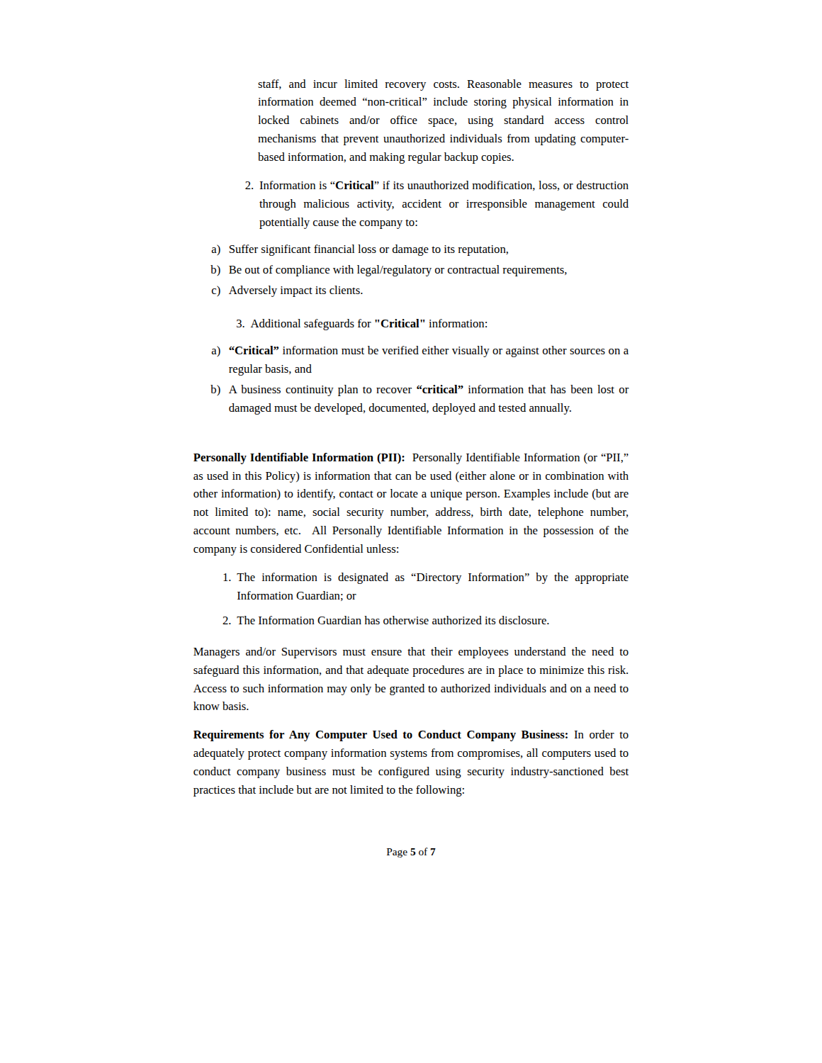staff, and incur limited recovery costs. Reasonable measures to protect information deemed “non-critical” include storing physical information in locked cabinets and/or office space, using standard access control mechanisms that prevent unauthorized individuals from updating computer-based information, and making regular backup copies.
2. Information is “Critical” if its unauthorized modification, loss, or destruction through malicious activity, accident or irresponsible management could potentially cause the company to:
a) Suffer significant financial loss or damage to its reputation,
b) Be out of compliance with legal/regulatory or contractual requirements,
c) Adversely impact its clients.
3. Additional safeguards for "Critical" information:
a) “Critical” information must be verified either visually or against other sources on a regular basis, and
b) A business continuity plan to recover “critical” information that has been lost or damaged must be developed, documented, deployed and tested annually.
Personally Identifiable Information (PII): Personally Identifiable Information (or “PII,” as used in this Policy) is information that can be used (either alone or in combination with other information) to identify, contact or locate a unique person. Examples include (but are not limited to): name, social security number, address, birth date, telephone number, account numbers, etc. All Personally Identifiable Information in the possession of the company is considered Confidential unless:
1. The information is designated as “Directory Information” by the appropriate Information Guardian; or
2. The Information Guardian has otherwise authorized its disclosure.
Managers and/or Supervisors must ensure that their employees understand the need to safeguard this information, and that adequate procedures are in place to minimize this risk. Access to such information may only be granted to authorized individuals and on a need to know basis.
Requirements for Any Computer Used to Conduct Company Business: In order to adequately protect company information systems from compromises, all computers used to conduct company business must be configured using security industry-sanctioned best practices that include but are not limited to the following:
Page 5 of 7